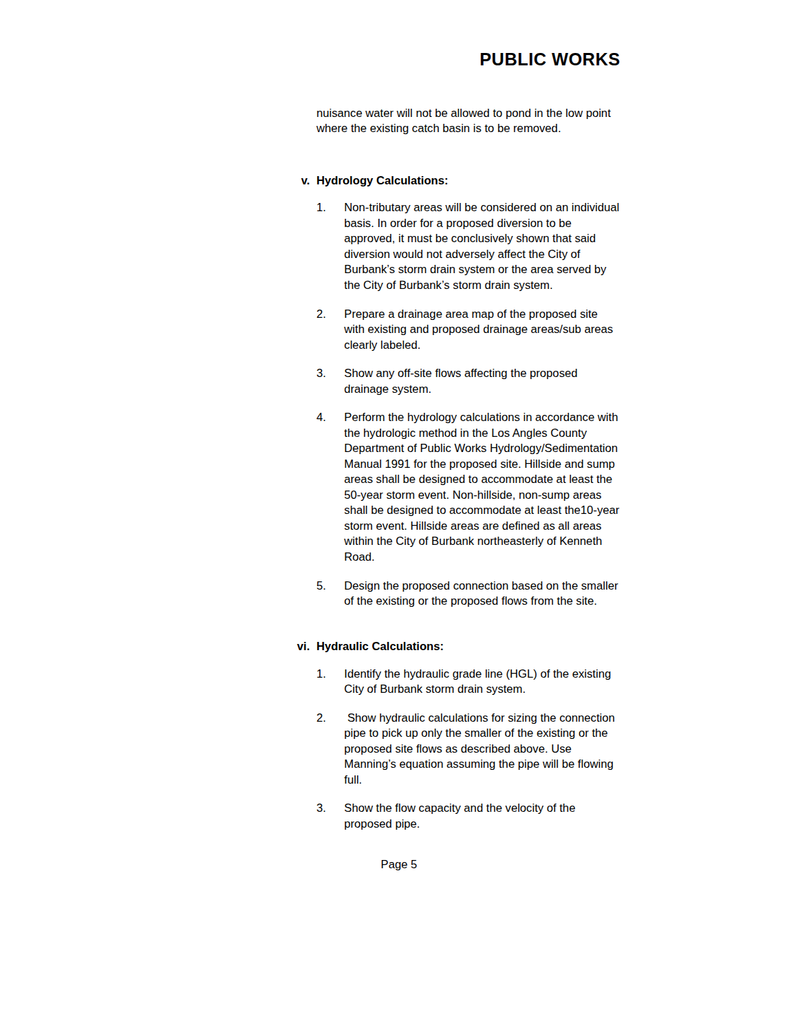PUBLIC WORKS
nuisance water will not be allowed to pond in the low point where the existing catch basin is to be removed.
v. Hydrology Calculations:
1. Non-tributary areas will be considered on an individual basis. In order for a proposed diversion to be approved, it must be conclusively shown that said diversion would not adversely affect the City of Burbank’s storm drain system or the area served by the City of Burbank’s storm drain system.
2. Prepare a drainage area map of the proposed site with existing and proposed drainage areas/sub areas clearly labeled.
3. Show any off-site flows affecting the proposed drainage system.
4. Perform the hydrology calculations in accordance with the hydrologic method in the Los Angles County Department of Public Works Hydrology/Sedimentation Manual 1991 for the proposed site. Hillside and sump areas shall be designed to accommodate at least the 50-year storm event. Non-hillside, non-sump areas shall be designed to accommodate at least the10-year storm event. Hillside areas are defined as all areas within the City of Burbank northeasterly of Kenneth Road.
5. Design the proposed connection based on the smaller of the existing or the proposed flows from the site.
vi. Hydraulic Calculations:
1. Identify the hydraulic grade line (HGL) of the existing City of Burbank storm drain system.
2. Show hydraulic calculations for sizing the connection pipe to pick up only the smaller of the existing or the proposed site flows as described above. Use Manning’s equation assuming the pipe will be flowing full.
3. Show the flow capacity and the velocity of the proposed pipe.
Page 5